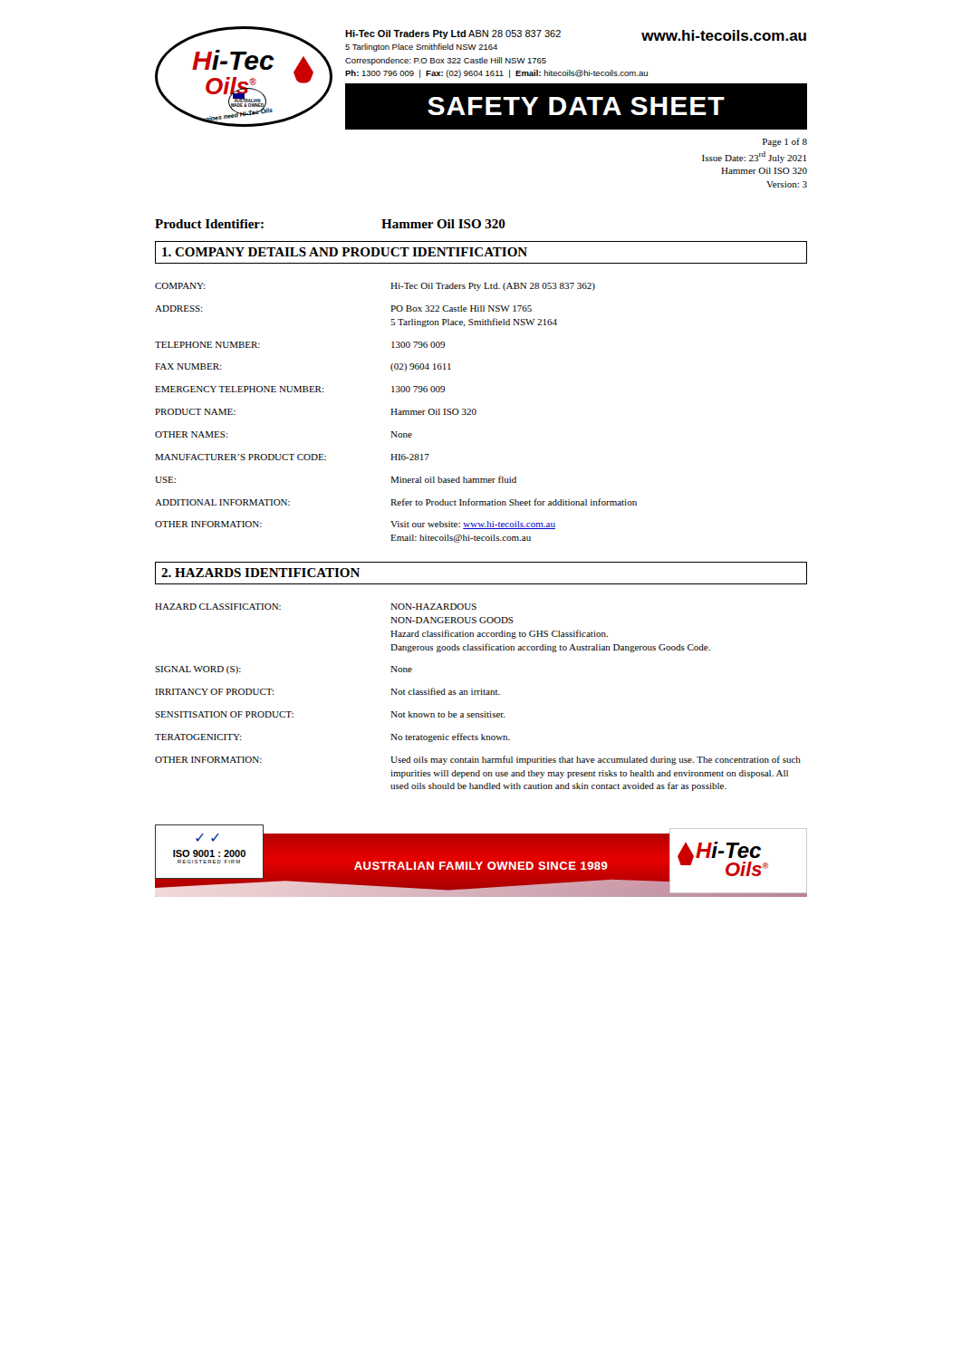Hi-Tec
Oils®
AUSTRALIAN
MADE & OWNED
High Tech Engines need Hi-Tec Oils
www.hi-tecoils.com.au
Hi-Tec Oil Traders Pty Ltd ABN 28 053 837 362
5 Tarlington Place Smithfield NSW 2164
Correspondence: P.O Box 322 Castle Hill NSW 1765
Ph: 1300 796 009 | Fax: (02) 9604 1611 | Email: hitecoils@hi-tecoils.com.au
SAFETY DATA SHEET
Page 1 of 8
Issue Date: 23rd July 2021
Hammer Oil ISO 320
Version: 3
Product Identifier:
Hammer Oil ISO 320
1. COMPANY DETAILS AND PRODUCT IDENTIFICATION
| COMPANY: | Hi-Tec Oil Traders Pty Ltd. (ABN 28 053 837 362) |
| ADDRESS: | PO Box 322 Castle Hill NSW 1765 5 Tarlington Place, Smithfield NSW 2164 |
| TELEPHONE NUMBER: | 1300 796 009 |
| FAX NUMBER: | (02) 9604 1611 |
| EMERGENCY TELEPHONE NUMBER: | 1300 796 009 |
| PRODUCT NAME: | Hammer Oil ISO 320 |
| OTHER NAMES: | None |
| MANUFACTURER’S PRODUCT CODE: | HI6-2817 |
| USE: | Mineral oil based hammer fluid |
| ADDITIONAL INFORMATION: | Refer to Product Information Sheet for additional information |
| OTHER INFORMATION: | Visit our website: www.hi-tecoils.com.au Email: hitecoils@hi-tecoils.com.au |
2. HAZARDS IDENTIFICATION
| HAZARD CLASSIFICATION: | NON-HAZARDOUS NON-DANGEROUS GOODS Hazard classification according to GHS Classification. Dangerous goods classification according to Australian Dangerous Goods Code. |
| SIGNAL WORD (S): | None |
| IRRITANCY OF PRODUCT: | Not classified as an irritant. |
| SENSITISATION OF PRODUCT: | Not known to be a sensitiser. |
| TERATOGENICITY: | No teratogenic effects known. |
| OTHER INFORMATION: | Used oils may contain harmful impurities that have accumulated during use. The concentration of such impurities will depend on use and they may present risks to health and environment on disposal. All used oils should be handled with caution and skin contact avoided as far as possible. |
AUSTRALIAN FAMILY OWNED SINCE 1989
✓✓
ISO 9001 : 2000
REGISTERED FIRM
Hi-Tec
Oils®